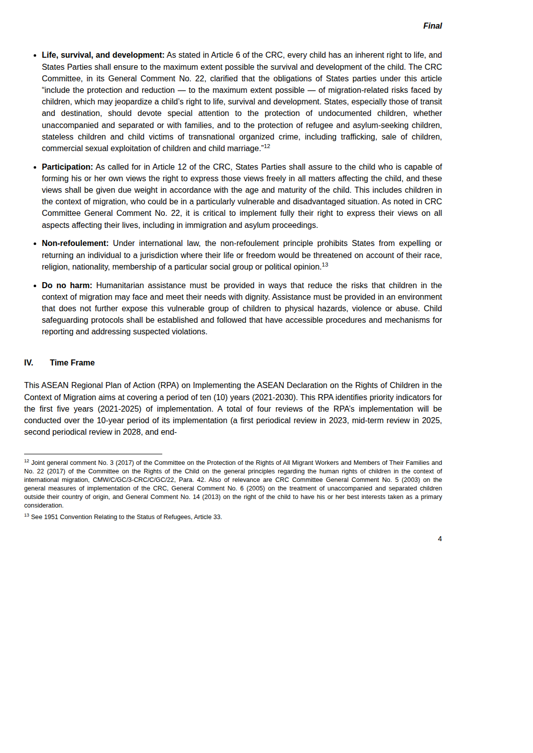Final
Life, survival, and development: As stated in Article 6 of the CRC, every child has an inherent right to life, and States Parties shall ensure to the maximum extent possible the survival and development of the child. The CRC Committee, in its General Comment No. 22, clarified that the obligations of States parties under this article “include the protection and reduction — to the maximum extent possible — of migration-related risks faced by children, which may jeopardize a child’s right to life, survival and development. States, especially those of transit and destination, should devote special attention to the protection of undocumented children, whether unaccompanied and separated or with families, and to the protection of refugee and asylum-seeking children, stateless children and child victims of transnational organized crime, including trafficking, sale of children, commercial sexual exploitation of children and child marriage.”12
Participation: As called for in Article 12 of the CRC, States Parties shall assure to the child who is capable of forming his or her own views the right to express those views freely in all matters affecting the child, and these views shall be given due weight in accordance with the age and maturity of the child. This includes children in the context of migration, who could be in a particularly vulnerable and disadvantaged situation. As noted in CRC Committee General Comment No. 22, it is critical to implement fully their right to express their views on all aspects affecting their lives, including in immigration and asylum proceedings.
Non-refoulement: Under international law, the non-refoulement principle prohibits States from expelling or returning an individual to a jurisdiction where their life or freedom would be threatened on account of their race, religion, nationality, membership of a particular social group or political opinion.13
Do no harm: Humanitarian assistance must be provided in ways that reduce the risks that children in the context of migration may face and meet their needs with dignity. Assistance must be provided in an environment that does not further expose this vulnerable group of children to physical hazards, violence or abuse. Child safeguarding protocols shall be established and followed that have accessible procedures and mechanisms for reporting and addressing suspected violations.
IV. Time Frame
This ASEAN Regional Plan of Action (RPA) on Implementing the ASEAN Declaration on the Rights of Children in the Context of Migration aims at covering a period of ten (10) years (2021-2030). This RPA identifies priority indicators for the first five years (2021-2025) of implementation. A total of four reviews of the RPA’s implementation will be conducted over the 10-year period of its implementation (a first periodical review in 2023, mid-term review in 2025, second periodical review in 2028, and end-
12 Joint general comment No. 3 (2017) of the Committee on the Protection of the Rights of All Migrant Workers and Members of Their Families and No. 22 (2017) of the Committee on the Rights of the Child on the general principles regarding the human rights of children in the context of international migration, CMW/C/GC/3-CRC/C/GC/22, Para. 42. Also of relevance are CRC Committee General Comment No. 5 (2003) on the general measures of implementation of the CRC, General Comment No. 6 (2005) on the treatment of unaccompanied and separated children outside their country of origin, and General Comment No. 14 (2013) on the right of the child to have his or her best interests taken as a primary consideration.
13 See 1951 Convention Relating to the Status of Refugees, Article 33.
4